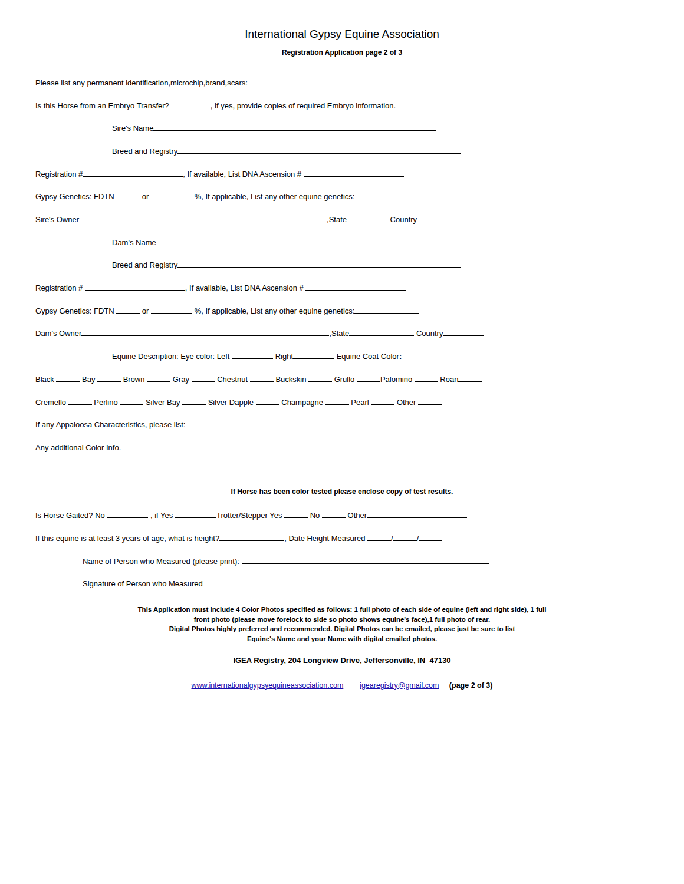International Gypsy Equine Association
Registration Application page 2 of 3
Please list any permanent identification,microchip,brand,scars:
Is this Horse from an Embryo Transfer? , if yes, provide copies of required Embryo information.
Sire's Name
Breed and Registry
Registration # , If available, List DNA Ascension #
Gypsy Genetics: FDTN or %, If applicable, List any other equine genetics:
Sire's Owner ,State Country
Dam's Name
Breed and Registry
Registration # , If available, List DNA Ascension #
Gypsy Genetics: FDTN or %, If applicable, List any other equine genetics:
Dam's Owner ,State Country
Equine Description: Eye color: Left Right Equine Coat Color:
Black Bay Brown Gray Chestnut Buckskin Grullo Palomino Roan
Cremello Perlino Silver Bay Silver Dapple Champagne Pearl Other
If any Appaloosa Characteristics, please list:
Any additional Color Info.
If Horse has been color tested please enclose copy of test results.
Is Horse Gaited? No , if Yes Trotter/Stepper Yes No Other
If this equine is at least 3 years of age, what is height? , Date Height Measured / /
Name of Person who Measured (please print):
Signature of Person who Measured
This Application must include 4 Color Photos specified as follows: 1 full photo of each side of equine (left and right side), 1 full
front photo (please move forelock to side so photo shows equine's face),1 full photo of rear.
Digital Photos highly preferred and recommended. Digital Photos can be emailed, please just be sure to list
Equine's Name and your Name with digital emailed photos.
IGEA Registry, 204 Longview Drive, Jeffersonville, IN 47130
www.internationalgypsyequineassociation.com igearegistry@gmail.com (page 2 of 3)